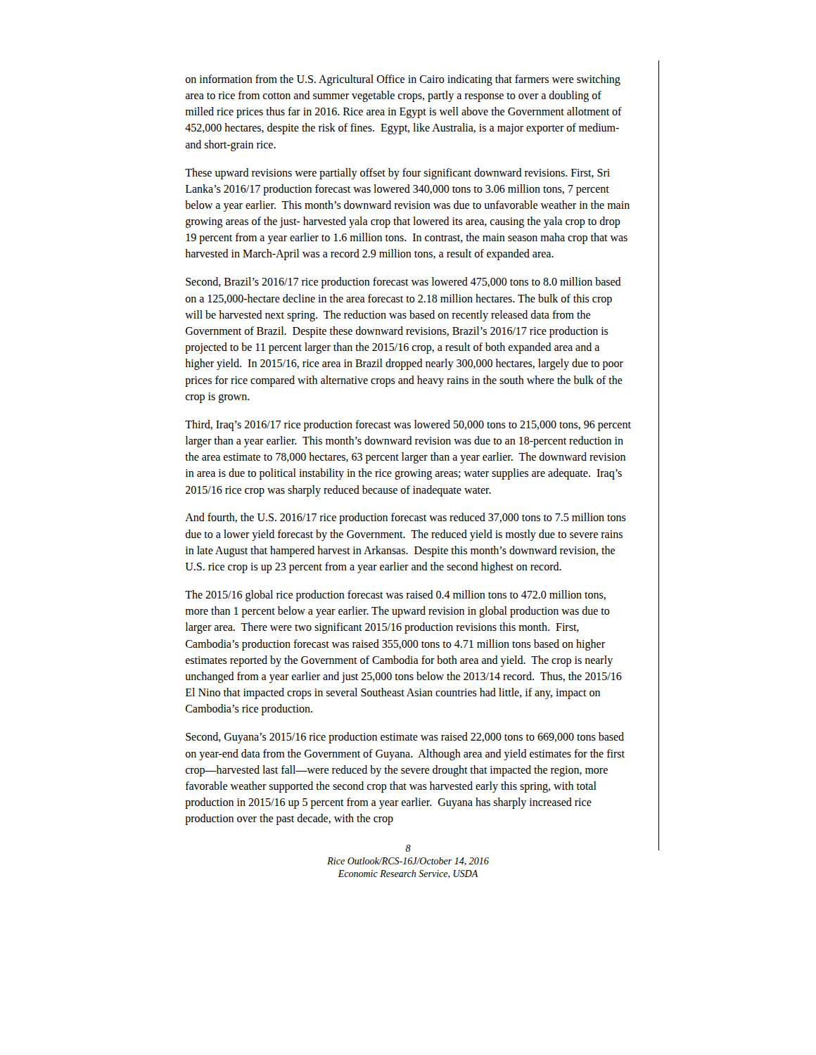on information from the U.S. Agricultural Office in Cairo indicating that farmers were switching area to rice from cotton and summer vegetable crops, partly a response to over a doubling of milled rice prices thus far in 2016. Rice area in Egypt is well above the Government allotment of 452,000 hectares, despite the risk of fines. Egypt, like Australia, is a major exporter of medium- and short-grain rice.
These upward revisions were partially offset by four significant downward revisions. First, Sri Lanka’s 2016/17 production forecast was lowered 340,000 tons to 3.06 million tons, 7 percent below a year earlier. This month’s downward revision was due to unfavorable weather in the main growing areas of the just- harvested yala crop that lowered its area, causing the yala crop to drop 19 percent from a year earlier to 1.6 million tons. In contrast, the main season maha crop that was harvested in March-April was a record 2.9 million tons, a result of expanded area.
Second, Brazil’s 2016/17 rice production forecast was lowered 475,000 tons to 8.0 million based on a 125,000-hectare decline in the area forecast to 2.18 million hectares. The bulk of this crop will be harvested next spring. The reduction was based on recently released data from the Government of Brazil. Despite these downward revisions, Brazil’s 2016/17 rice production is projected to be 11 percent larger than the 2015/16 crop, a result of both expanded area and a higher yield. In 2015/16, rice area in Brazil dropped nearly 300,000 hectares, largely due to poor prices for rice compared with alternative crops and heavy rains in the south where the bulk of the crop is grown.
Third, Iraq’s 2016/17 rice production forecast was lowered 50,000 tons to 215,000 tons, 96 percent larger than a year earlier. This month’s downward revision was due to an 18-percent reduction in the area estimate to 78,000 hectares, 63 percent larger than a year earlier. The downward revision in area is due to political instability in the rice growing areas; water supplies are adequate. Iraq’s 2015/16 rice crop was sharply reduced because of inadequate water.
And fourth, the U.S. 2016/17 rice production forecast was reduced 37,000 tons to 7.5 million tons due to a lower yield forecast by the Government. The reduced yield is mostly due to severe rains in late August that hampered harvest in Arkansas. Despite this month’s downward revision, the U.S. rice crop is up 23 percent from a year earlier and the second highest on record.
The 2015/16 global rice production forecast was raised 0.4 million tons to 472.0 million tons, more than 1 percent below a year earlier. The upward revision in global production was due to larger area. There were two significant 2015/16 production revisions this month. First, Cambodia’s production forecast was raised 355,000 tons to 4.71 million tons based on higher estimates reported by the Government of Cambodia for both area and yield. The crop is nearly unchanged from a year earlier and just 25,000 tons below the 2013/14 record. Thus, the 2015/16 El Nino that impacted crops in several Southeast Asian countries had little, if any, impact on Cambodia’s rice production.
Second, Guyana’s 2015/16 rice production estimate was raised 22,000 tons to 669,000 tons based on year-end data from the Government of Guyana. Although area and yield estimates for the first crop—harvested last fall—were reduced by the severe drought that impacted the region, more favorable weather supported the second crop that was harvested early this spring, with total production in 2015/16 up 5 percent from a year earlier. Guyana has sharply increased rice production over the past decade, with the crop
8
Rice Outlook/RCS-16J/October 14, 2016
Economic Research Service, USDA